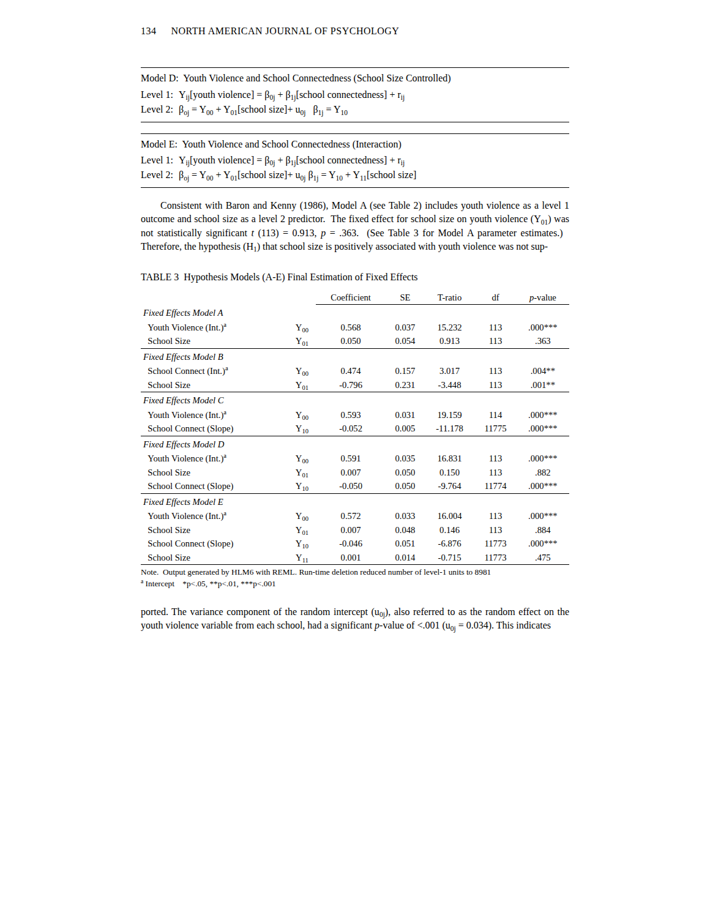134 NORTH AMERICAN JOURNAL OF PSYCHOLOGY
Model D: Youth Violence and School Connectedness (School Size Controlled)
Level 1: Yij[youth violence] = β0j + β1j[school connectedness] + rij
Level 2: βoj = Y00 + Y01[school size]+ u0j β1j = Y10
Model E: Youth Violence and School Connectedness (Interaction)
Level 1: Yij[youth violence] = β0j + β1j[school connectedness] + rij
Level 2: βoj = Y00 + Y01[school size]+ u0j β1j = Y10 + Y11[school size]
Consistent with Baron and Kenny (1986), Model A (see Table 2) includes youth violence as a level 1 outcome and school size as a level 2 predictor. The fixed effect for school size on youth violence (Y01) was not statistically significant t (113) = 0.913, p = .363. (See Table 3 for Model A parameter estimates.) Therefore, the hypothesis (H1) that school size is positively associated with youth violence was not sup-
TABLE 3 Hypothesis Models (A-E) Final Estimation of Fixed Effects
| | | Coefficient | SE | T-ratio | df | p -value |
| --- | --- | --- | --- | --- | --- | --- |
| Fixed Effects Model A |
| Youth Violence (Int.) a | Y 00 | 0.568 | 0.037 | 15.232 | 113 | .000*** |
| School Size | Y 01 | 0.050 | 0.054 | 0.913 | 113 | .363 |
| Fixed Effects Model B |
| School Connect (Int.) a | Y 00 | 0.474 | 0.157 | 3.017 | 113 | .004** |
| School Size | Y 01 | -0.796 | 0.231 | -3.448 | 113 | .001** |
| Fixed Effects Model C |
| Youth Violence (Int.) a | Y 00 | 0.593 | 0.031 | 19.159 | 114 | .000*** |
| School Connect (Slope) | Y 10 | -0.052 | 0.005 | -11.178 | 11775 | .000*** |
| Fixed Effects Model D |
| Youth Violence (Int.) a | Y 00 | 0.591 | 0.035 | 16.831 | 113 | .000*** |
| School Size | Y 01 | 0.007 | 0.050 | 0.150 | 113 | .882 |
| School Connect (Slope) | Y 10 | -0.050 | 0.050 | -9.764 | 11774 | .000*** |
| Fixed Effects Model E |
| Youth Violence (Int.) a | Y 00 | 0.572 | 0.033 | 16.004 | 113 | .000*** |
| School Size | Y 01 | 0.007 | 0.048 | 0.146 | 113 | .884 |
| School Connect (Slope) | Y 10 | -0.046 | 0.051 | -6.876 | 11773 | .000*** |
| School Size | Y 11 | 0.001 | 0.014 | -0.715 | 11773 | .475 |
Note. Output generated by HLM6 with REML. Run-time deletion reduced number of level-1 units to 8981
a Intercept *p<.05, **p<.01, ***p<.001
ported. The variance component of the random intercept (u0j), also referred to as the random effect on the youth violence variable from each school, had a significant p-value of <.001 (u0j = 0.034). This indicates